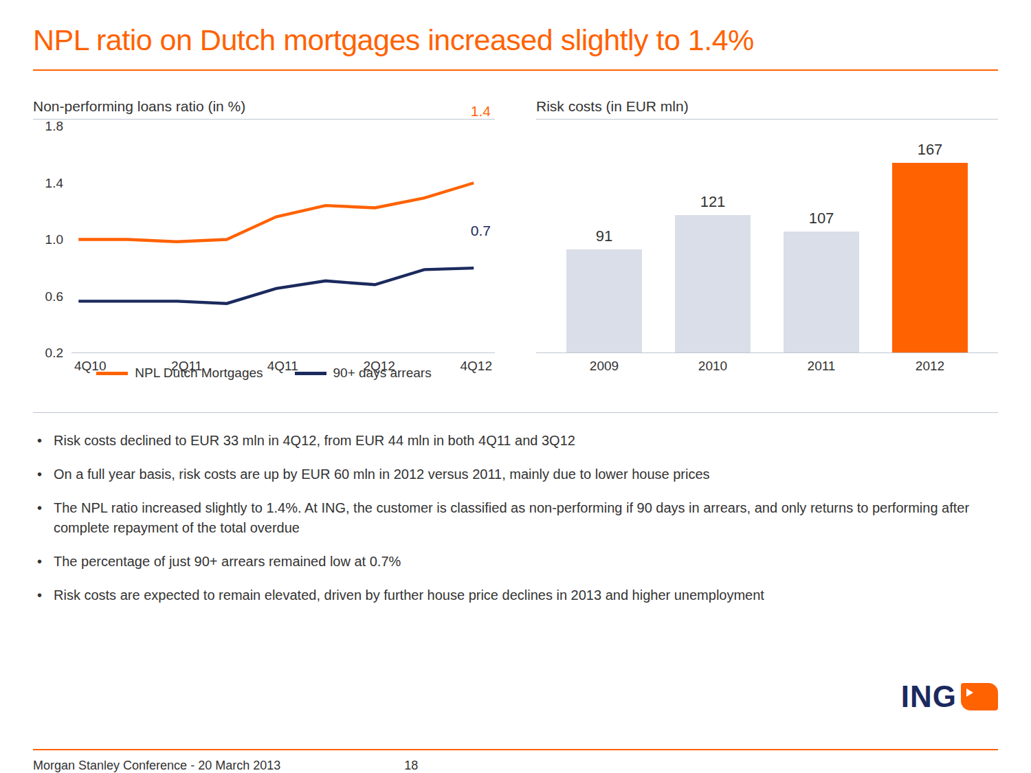NPL ratio on Dutch mortgages increased slightly to 1.4%
Non-performing loans ratio (in %)
1.8 1.4 1.0 0.6 0.2
1.4 0.7
4Q102Q114Q112Q124Q12
NPL Dutch Mortgages
90+ days arrears
Risk costs (in EUR mln)
91
121
107
167
2009201020112012
Risk costs declined to EUR 33 mln in 4Q12, from EUR 44 mln in both 4Q11 and 3Q12
On a full year basis, risk costs are up by EUR 60 mln in 2012 versus 2011, mainly due to lower house prices
The NPL ratio increased slightly to 1.4%. At ING, the customer is classified as non-performing if 90 days in arrears, and only returns to performing after complete repayment of the total overdue
The percentage of just 90+ arrears remained low at 0.7%
Risk costs are expected to remain elevated, driven by further house price declines in 2013 and higher unemployment
ING
Morgan Stanley Conference - 20 March 2013 18